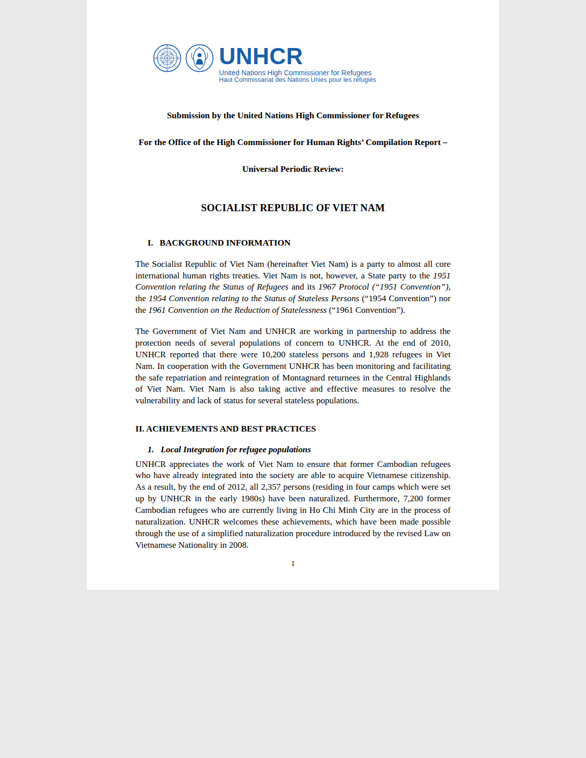UNHCR United Nations High Commissioner for Refugees Haut Commissariat des Nations Unies pour les réfugiés
Submission by the United Nations High Commissioner for Refugees
For the Office of the High Commissioner for Human Rights’ Compilation Report –
Universal Periodic Review:
SOCIALIST REPUBLIC OF VIET NAM
I. BACKGROUND INFORMATION
The Socialist Republic of Viet Nam (hereinafter Viet Nam) is a party to almost all core international human rights treaties. Viet Nam is not, however, a State party to the 1951 Convention relating the Status of Refugees and its 1967 Protocol (“1951 Convention”), the 1954 Convention relating to the Status of Stateless Persons (“1954 Convention”) nor the 1961 Convention on the Reduction of Statelessness (“1961 Convention”).
The Government of Viet Nam and UNHCR are working in partnership to address the protection needs of several populations of concern to UNHCR. At the end of 2010, UNHCR reported that there were 10,200 stateless persons and 1,928 refugees in Viet Nam. In cooperation with the Government UNHCR has been monitoring and facilitating the safe repatriation and reintegration of Montagnard returnees in the Central Highlands of Viet Nam. Viet Nam is also taking active and effective measures to resolve the vulnerability and lack of status for several stateless populations.
II. ACHIEVEMENTS AND BEST PRACTICES
1. Local Integration for refugee populations
UNHCR appreciates the work of Viet Nam to ensure that former Cambodian refugees who have already integrated into the society are able to acquire Vietnamese citizenship. As a result, by the end of 2012, all 2,357 persons (residing in four camps which were set up by UNHCR in the early 1980s) have been naturalized. Furthermore, 7,200 former Cambodian refugees who are currently living in Ho Chi Minh City are in the process of naturalization. UNHCR welcomes these achievements, which have been made possible through the use of a simplified naturalization procedure introduced by the revised Law on Vietnamese Nationality in 2008.
1